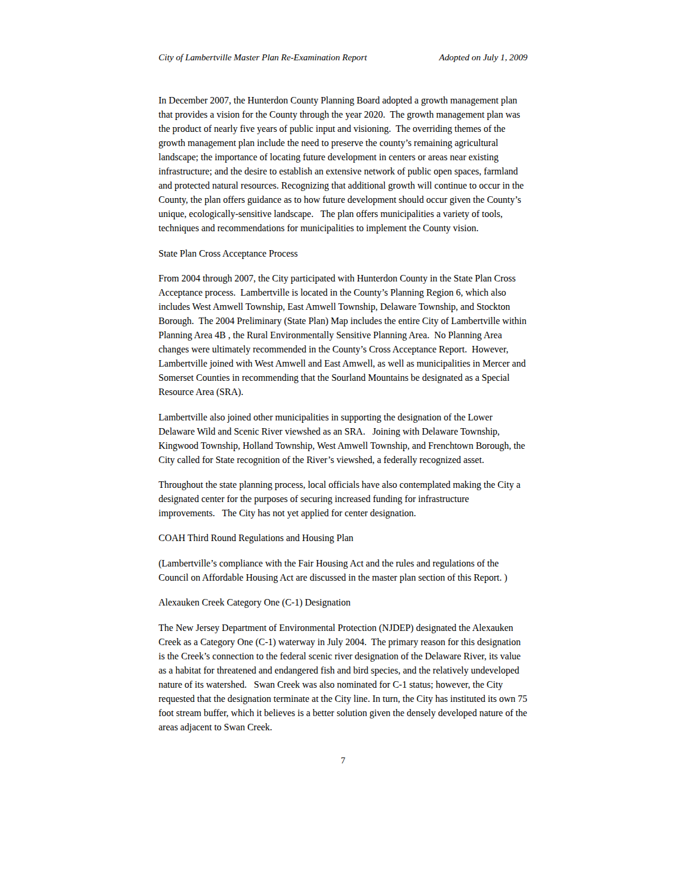City of Lambertville Master Plan Re-Examination Report
Adopted on July 1, 2009
In December 2007, the Hunterdon County Planning Board adopted a growth management plan that provides a vision for the County through the year 2020. The growth management plan was the product of nearly five years of public input and visioning. The overriding themes of the growth management plan include the need to preserve the county’s remaining agricultural landscape; the importance of locating future development in centers or areas near existing infrastructure; and the desire to establish an extensive network of public open spaces, farmland and protected natural resources. Recognizing that additional growth will continue to occur in the County, the plan offers guidance as to how future development should occur given the County’s unique, ecologically-sensitive landscape. The plan offers municipalities a variety of tools, techniques and recommendations for municipalities to implement the County vision.
State Plan Cross Acceptance Process
From 2004 through 2007, the City participated with Hunterdon County in the State Plan Cross Acceptance process. Lambertville is located in the County’s Planning Region 6, which also includes West Amwell Township, East Amwell Township, Delaware Township, and Stockton Borough. The 2004 Preliminary (State Plan) Map includes the entire City of Lambertville within Planning Area 4B , the Rural Environmentally Sensitive Planning Area. No Planning Area changes were ultimately recommended in the County’s Cross Acceptance Report. However, Lambertville joined with West Amwell and East Amwell, as well as municipalities in Mercer and Somerset Counties in recommending that the Sourland Mountains be designated as a Special Resource Area (SRA).
Lambertville also joined other municipalities in supporting the designation of the Lower Delaware Wild and Scenic River viewshed as an SRA. Joining with Delaware Township, Kingwood Township, Holland Township, West Amwell Township, and Frenchtown Borough, the City called for State recognition of the River’s viewshed, a federally recognized asset.
Throughout the state planning process, local officials have also contemplated making the City a designated center for the purposes of securing increased funding for infrastructure improvements. The City has not yet applied for center designation.
COAH Third Round Regulations and Housing Plan
(Lambertville’s compliance with the Fair Housing Act and the rules and regulations of the Council on Affordable Housing Act are discussed in the master plan section of this Report. )
Alexauken Creek Category One (C-1) Designation
The New Jersey Department of Environmental Protection (NJDEP) designated the Alexauken Creek as a Category One (C-1) waterway in July 2004. The primary reason for this designation is the Creek’s connection to the federal scenic river designation of the Delaware River, its value as a habitat for threatened and endangered fish and bird species, and the relatively undeveloped nature of its watershed. Swan Creek was also nominated for C-1 status; however, the City requested that the designation terminate at the City line. In turn, the City has instituted its own 75 foot stream buffer, which it believes is a better solution given the densely developed nature of the areas adjacent to Swan Creek.
7